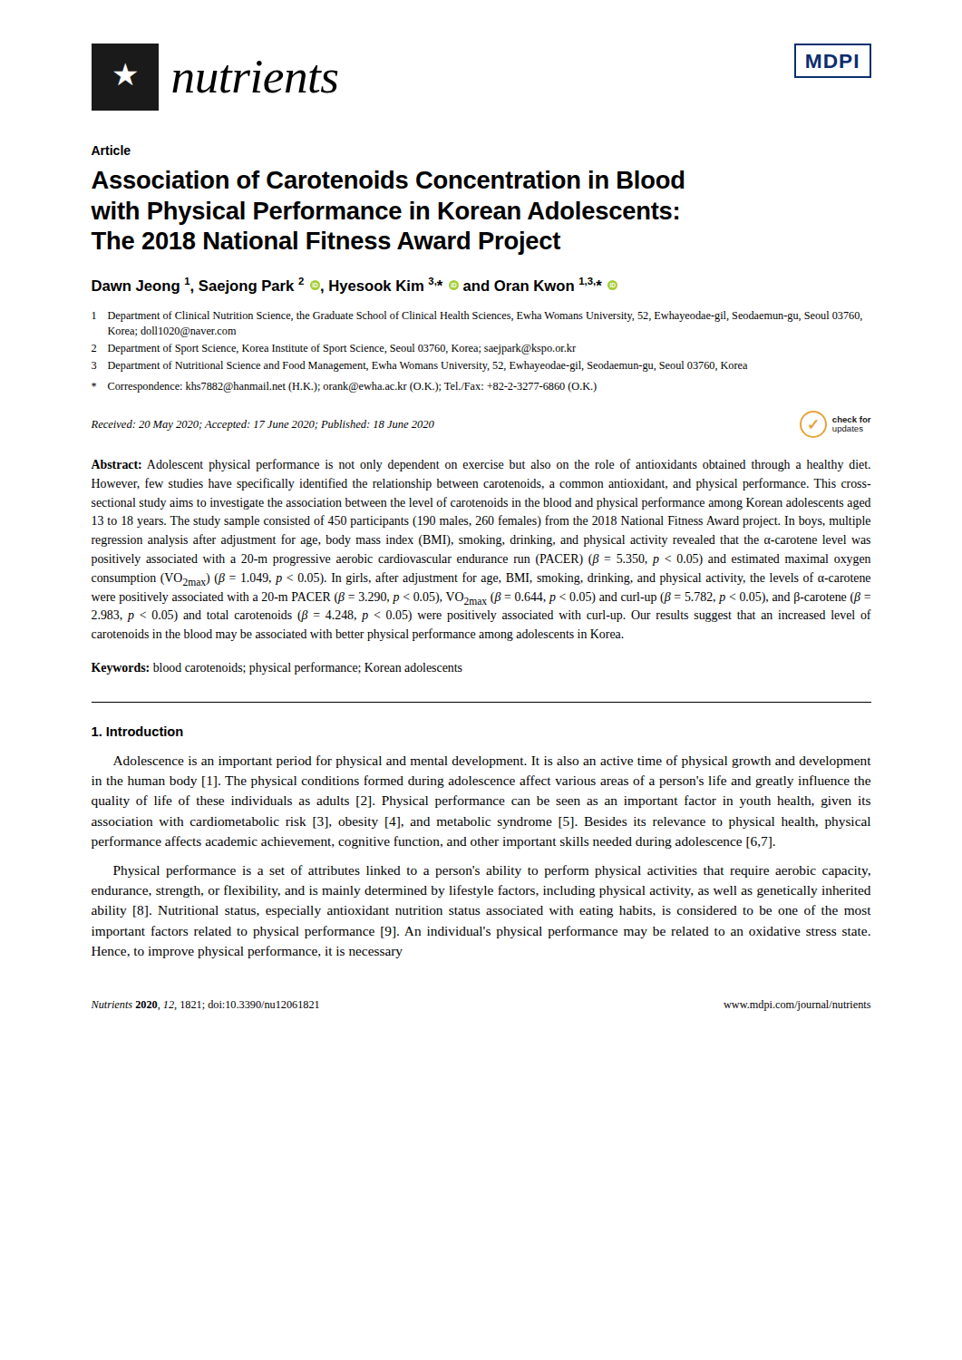★
nutrients
MDPI
Article
Association of Carotenoids Concentration in Blood
with Physical Performance in Korean Adolescents:
The 2018 National Fitness Award Project
Dawn Jeong 1, Saejong Park 2 , Hyesook Kim 3,* and Oran Kwon 1,3,*
1 Department of Clinical Nutrition Science, the Graduate School of Clinical Health Sciences, Ewha Womans University, 52, Ewhayeodae-gil, Seodaemun-gu, Seoul 03760, Korea; doll1020@naver.com
2 Department of Sport Science, Korea Institute of Sport Science, Seoul 03760, Korea; saejpark@kspo.or.kr
3 Department of Nutritional Science and Food Management, Ewha Womans University, 52, Ewhayeodae-gil, Seodaemun-gu, Seoul 03760, Korea
*Correspondence: khs7882@hanmail.net (H.K.); orank@ewha.ac.kr (O.K.); Tel./Fax: +82-2-3277-6860 (O.K.)
Received: 20 May 2020; Accepted: 17 June 2020; Published: 18 June 2020
✓
check forupdates
Abstract: Adolescent physical performance is not only dependent on exercise but also on the role of antioxidants obtained through a healthy diet. However, few studies have specifically identified the relationship between carotenoids, a common antioxidant, and physical performance. This cross-sectional study aims to investigate the association between the level of carotenoids in the blood and physical performance among Korean adolescents aged 13 to 18 years. The study sample consisted of 450 participants (190 males, 260 females) from the 2018 National Fitness Award project. In boys, multiple regression analysis after adjustment for age, body mass index (BMI), smoking, drinking, and physical activity revealed that the α-carotene level was positively associated with a 20-m progressive aerobic cardiovascular endurance run (PACER) (β = 5.350, p < 0.05) and estimated maximal oxygen consumption (VO2max) (β = 1.049, p < 0.05). In girls, after adjustment for age, BMI, smoking, drinking, and physical activity, the levels of α-carotene were positively associated with a 20-m PACER (β = 3.290, p < 0.05), VO2max (β = 0.644, p < 0.05) and curl-up (β = 5.782, p < 0.05), and β-carotene (β = 2.983, p < 0.05) and total carotenoids (β = 4.248, p < 0.05) were positively associated with curl-up. Our results suggest that an increased level of carotenoids in the blood may be associated with better physical performance among adolescents in Korea.
Keywords: blood carotenoids; physical performance; Korean adolescents
1. Introduction
Adolescence is an important period for physical and mental development. It is also an active time of physical growth and development in the human body [1]. The physical conditions formed during adolescence affect various areas of a person's life and greatly influence the quality of life of these individuals as adults [2]. Physical performance can be seen as an important factor in youth health, given its association with cardiometabolic risk [3], obesity [4], and metabolic syndrome [5]. Besides its relevance to physical health, physical performance affects academic achievement, cognitive function, and other important skills needed during adolescence [6,7].
Physical performance is a set of attributes linked to a person's ability to perform physical activities that require aerobic capacity, endurance, strength, or flexibility, and is mainly determined by lifestyle factors, including physical activity, as well as genetically inherited ability [8]. Nutritional status, especially antioxidant nutrition status associated with eating habits, is considered to be one of the most important factors related to physical performance [9]. An individual's physical performance may be related to an oxidative stress state. Hence, to improve physical performance, it is necessary
Nutrients 2020, 12, 1821; doi:10.3390/nu12061821
www.mdpi.com/journal/nutrients